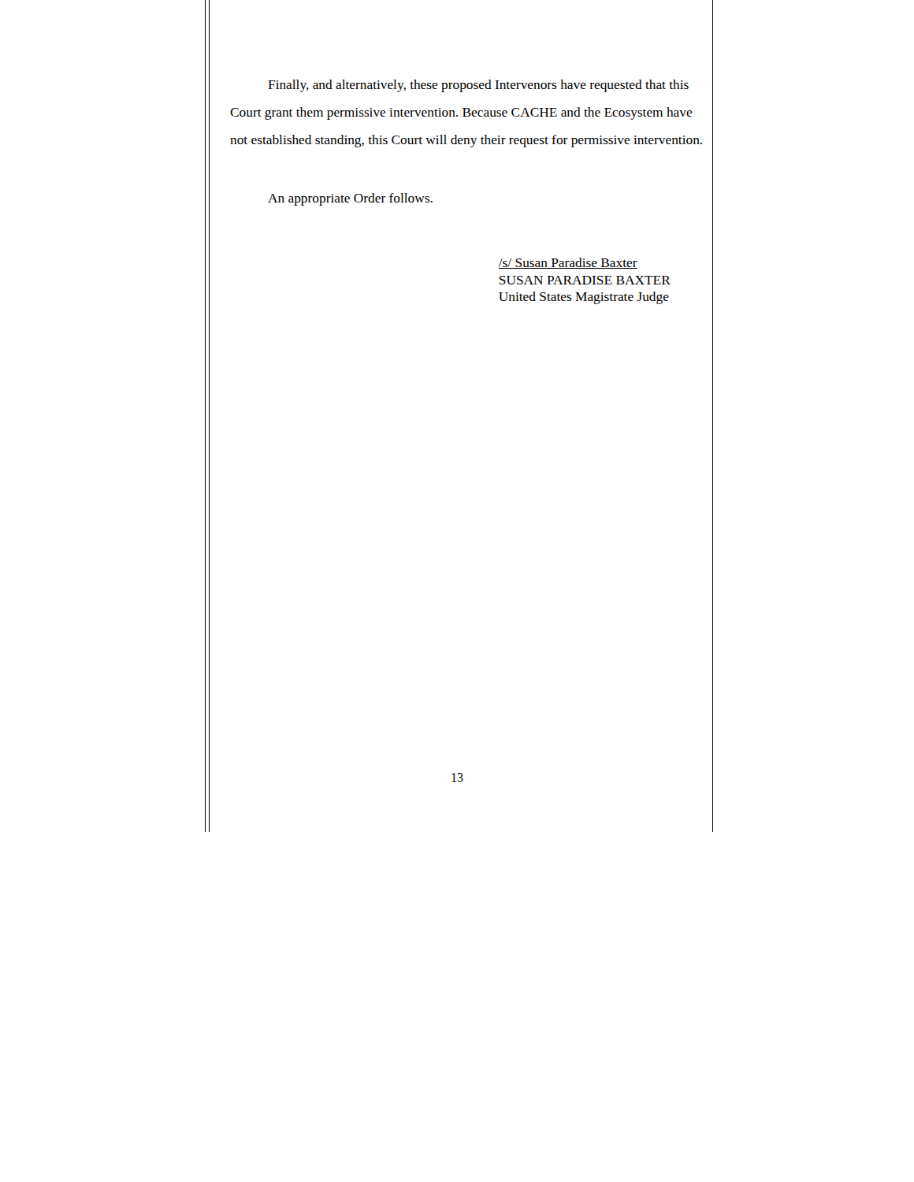Finally, and alternatively, these proposed Intervenors have requested that this Court grant them permissive intervention. Because CACHE and the Ecosystem have not established standing, this Court will deny their request for permissive intervention.
An appropriate Order follows.
/s/ Susan Paradise Baxter
SUSAN PARADISE BAXTER
United States Magistrate Judge
13